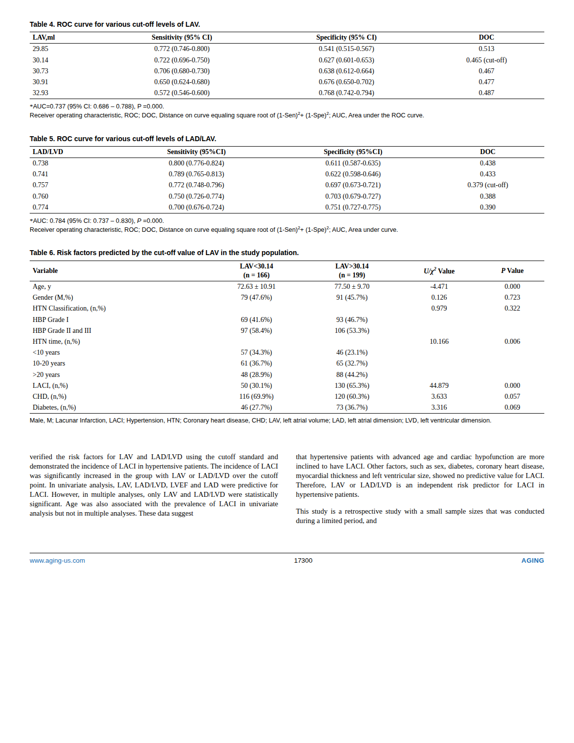Table 4. ROC curve for various cut-off levels of LAV.
| LAV,ml | Sensitivity (95% CI) | Specificity (95% CI) | DOC |
| --- | --- | --- | --- |
| 29.85 | 0.772 (0.746-0.800) | 0.541 (0.515-0.567) | 0.513 |
| 30.14 | 0.722 (0.696-0.750) | 0.627 (0.601-0.653) | 0.465 (cut-off) |
| 30.73 | 0.706 (0.680-0.730) | 0.638 (0.612-0.664) | 0.467 |
| 30.91 | 0.650 (0.624-0.680) | 0.676 (0.650-0.702) | 0.477 |
| 32.93 | 0.572 (0.546-0.600) | 0.768 (0.742-0.794) | 0.487 |
*AUC=0.737 (95% CI: 0.686 – 0.788), P =0.000.
Receiver operating characteristic, ROC; DOC, Distance on curve equaling square root of (1-Sen)2+ (1-Spe)2; AUC, Area under the ROC curve.
Table 5. ROC curve for various cut-off levels of LAD/LAV.
| LAD/LVD | Sensitivity (95%CI) | Specificity (95%CI) | DOC |
| --- | --- | --- | --- |
| 0.738 | 0.800 (0.776-0.824) | 0.611 (0.587-0.635) | 0.438 |
| 0.741 | 0.789 (0.765-0.813) | 0.622 (0.598-0.646) | 0.433 |
| 0.757 | 0.772 (0.748-0.796) | 0.697 (0.673-0.721) | 0.379 (cut-off) |
| 0.760 | 0.750 (0.726-0.774) | 0.703 (0.679-0.727) | 0.388 |
| 0.774 | 0.700 (0.676-0.724) | 0.751 (0.727-0.775) | 0.390 |
*AUC: 0.784 (95% CI: 0.737 – 0.830), P =0.000.
Receiver operating characteristic, ROC; DOC, Distance on curve equaling square root of (1-Sen)2+ (1-Spe)2; AUC, Area under curve.
Table 6. Risk factors predicted by the cut-off value of LAV in the study population.
| Variable | LAV<30.14 (n = 166) | LAV>30.14 (n = 199) | U/χ 2 Value | P Value |
| --- | --- | --- | --- | --- |
| Age, y | 72.63 ± 10.91 | 77.50 ± 9.70 | -4.471 | 0.000 |
| Gender (M,%) | 79 (47.6%) | 91 (45.7%) | 0.126 | 0.723 |
| HTN Classification, (n,%) | | | 0.979 | 0.322 |
| HBP Grade I | 69 (41.6%) | 93 (46.7%) | | |
| HBP Grade II and III | 97 (58.4%) | 106 (53.3%) | | |
| HTN time, (n,%) | | | 10.166 | 0.006 |
| <10 years | 57 (34.3%) | 46 (23.1%) | | |
| 10-20 years | 61 (36.7%) | 65 (32.7%) | | |
| >20 years | 48 (28.9%) | 88 (44.2%) | | |
| LACI, (n,%) | 50 (30.1%) | 130 (65.3%) | 44.879 | 0.000 |
| CHD, (n,%) | 116 (69.9%) | 120 (60.3%) | 3.633 | 0.057 |
| Diabetes, (n,%) | 46 (27.7%) | 73 (36.7%) | 3.316 | 0.069 |
Male, M; Lacunar Infarction, LACI; Hypertension, HTN; Coronary heart disease, CHD; LAV, left atrial volume; LAD, left atrial dimension; LVD, left ventricular dimension.
verified the risk factors for LAV and LAD/LVD using the cutoff standard and demonstrated the incidence of LACI in hypertensive patients. The incidence of LACI was significantly increased in the group with LAV or LAD/LVD over the cutoff point. In univariate analysis, LAV, LAD/LVD, LVEF and LAD were predictive for LACI. However, in multiple analyses, only LAV and LAD/LVD were statistically significant. Age was also associated with the prevalence of LACI in univariate analysis but not in multiple analyses. These data suggest
that hypertensive patients with advanced age and cardiac hypofunction are more inclined to have LACI. Other factors, such as sex, diabetes, coronary heart disease, myocardial thickness and left ventricular size, showed no predictive value for LACI. Therefore, LAV or LAD/LVD is an independent risk predictor for LACI in hypertensive patients.
This study is a retrospective study with a small sample sizes that was conducted during a limited period, and
www.aging-us.com 17300 AGING